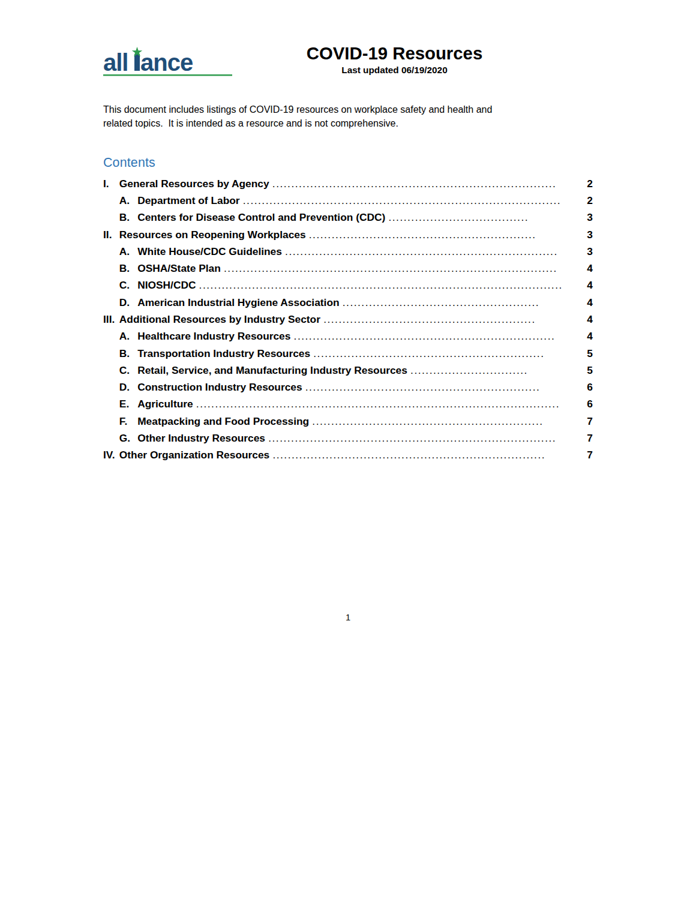all ance
COVID-19 Resources
Last updated 06/19/2020
This document includes listings of COVID-19 resources on workplace safety and health and related topics. It is intended as a resource and is not comprehensive.
Contents
I. General Resources by Agency ........................................................................... 2
A. Department of Labor .................................................................................... 2
B. Centers for Disease Control and Prevention (CDC) ..................................... 3
II. Resources on Reopening Workplaces ............................................................ 3
A. White House/CDC Guidelines ........................................................................ 3
B. OSHA/State Plan ........................................................................................ 4
C. NIOSH/CDC ................................................................................................ 4
D. American Industrial Hygiene Association .................................................... 4
III. Additional Resources by Industry Sector ........................................................ 4
A. Healthcare Industry Resources ..................................................................... 4
B. Transportation Industry Resources ............................................................. 5
C. Retail, Service, and Manufacturing Industry Resources ............................... 5
D. Construction Industry Resources .............................................................. 6
E. Agriculture ................................................................................................ 6
F. Meatpacking and Food Processing ............................................................. 7
G. Other Industry Resources ............................................................................ 7
IV. Other Organization Resources ........................................................................ 7
1